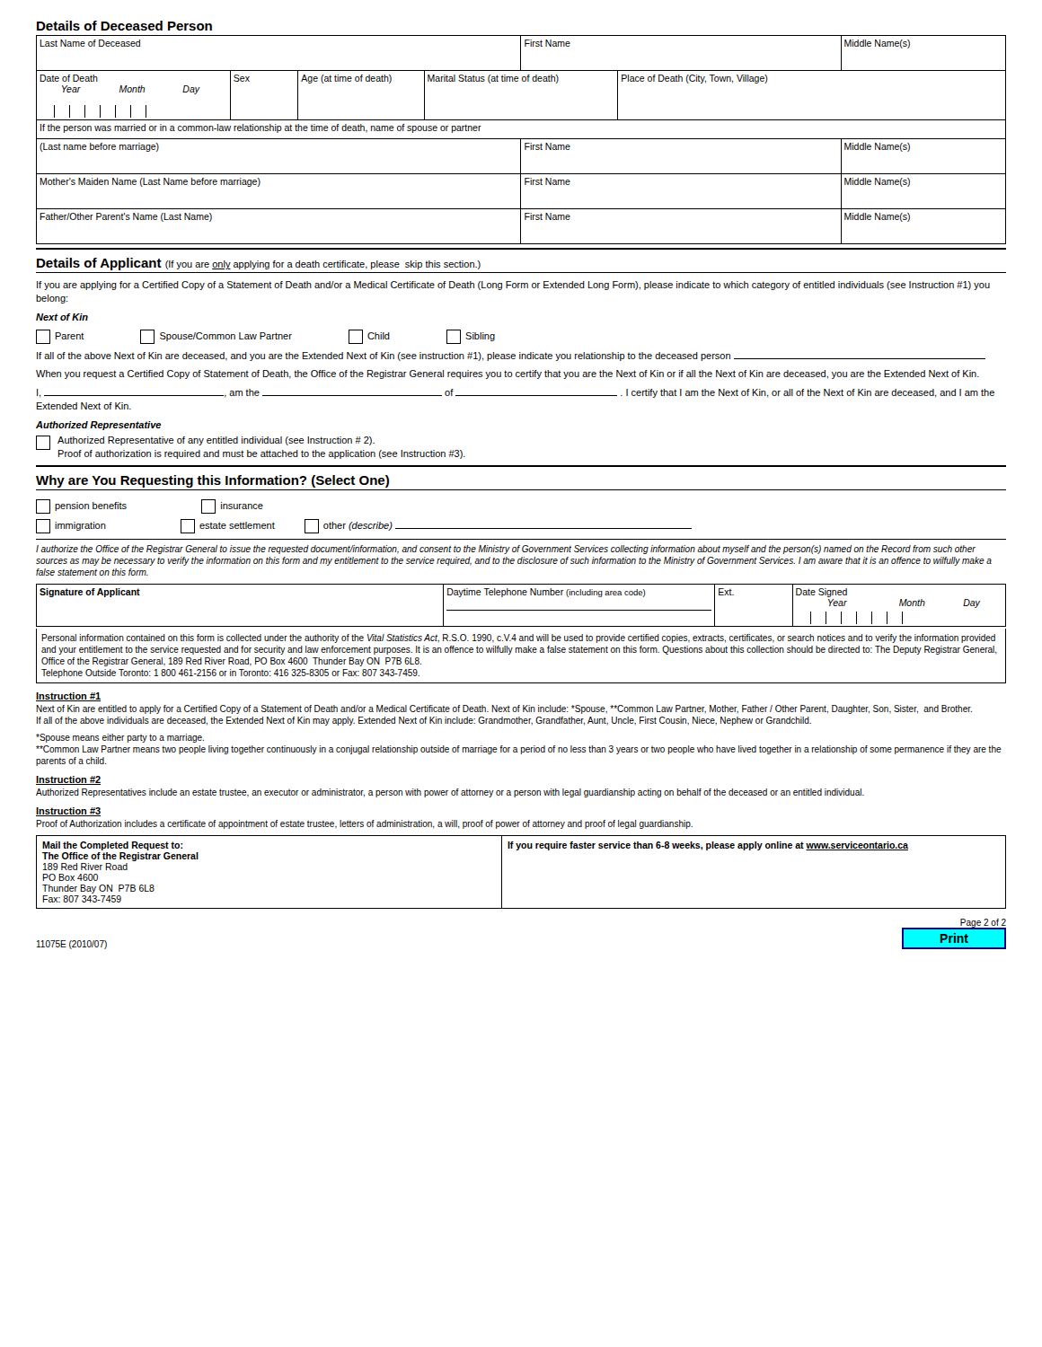Details of Deceased Person
| Last Name of Deceased | First Name | Middle Name(s) |
| Date of Death Year Month Day | Sex | Age (at time of death) | Marital Status (at time of death) | Place of Death (City, Town, Village) |
| If the person was married or in a common-law relationship at the time of death, name of spouse or partner |
| (Last name before marriage) | First Name | Middle Name(s) |
| Mother's Maiden Name (Last Name before marriage) | First Name | Middle Name(s) |
| Father/Other Parent's Name (Last Name) | First Name | Middle Name(s) |
Details of Applicant (If you are only applying for a death certificate, please skip this section.)
If you are applying for a Certified Copy of a Statement of Death and/or a Medical Certificate of Death (Long Form or Extended Long Form), please indicate to which category of entitled individuals (see Instruction #1) you belong:
Next of Kin
Parent Spouse/Common Law Partner Child Sibling
If all of the above Next of Kin are deceased, and you are the Extended Next of Kin (see instruction #1), please indicate you relationship to the deceased person
When you request a Certified Copy of Statement of Death, the Office of the Registrar General requires you to certify that you are the Next of Kin or if all the Next of Kin are deceased, you are the Extended Next of Kin.
I, , am the of . I certify that I am the Next of Kin, or all of the Next of Kin are deceased, and I am the Extended Next of Kin.
Authorized Representative
Authorized Representative of any entitled individual (see Instruction # 2).
Proof of authorization is required and must be attached to the application (see Instruction #3).
Why are You Requesting this Information? (Select One)
pension benefits insurance
immigration estate settlement other (describe)
I authorize the Office of the Registrar General to issue the requested document/information, and consent to the Ministry of Government Services collecting information about myself and the person(s) named on the Record from such other sources as may be necessary to verify the information on this form and my entitlement to the service required, and to the disclosure of such information to the Ministry of Government Services. I am aware that it is an offence to wilfully make a false statement on this form.
| Signature of Applicant | Daytime Telephone Number (including area code) | Ext. | Date Signed Year Month Day |
Personal information contained on this form is collected under the authority of the Vital Statistics Act, R.S.O. 1990, c.V.4 and will be used to provide certified copies, extracts, certificates, or search notices and to verify the information provided and your entitlement to the service requested and for security and law enforcement purposes. It is an offence to wilfully make a false statement on this form. Questions about this collection should be directed to: The Deputy Registrar General, Office of the Registrar General, 189 Red River Road, PO Box 4600 Thunder Bay ON P7B 6L8.
Telephone Outside Toronto: 1 800 461-2156 or in Toronto: 416 325-8305 or Fax: 807 343-7459.
Instruction #1
Next of Kin are entitled to apply for a Certified Copy of a Statement of Death and/or a Medical Certificate of Death. Next of Kin include: *Spouse, **Common Law Partner, Mother, Father / Other Parent, Daughter, Son, Sister, and Brother.
If all of the above individuals are deceased, the Extended Next of Kin may apply. Extended Next of Kin include: Grandmother, Grandfather, Aunt, Uncle, First Cousin, Niece, Nephew or Grandchild.
*Spouse means either party to a marriage.
**Common Law Partner means two people living together continuously in a conjugal relationship outside of marriage for a period of no less than 3 years or two people who have lived together in a relationship of some permanence if they are the parents of a child.
Instruction #2
Authorized Representatives include an estate trustee, an executor or administrator, a person with power of attorney or a person with legal guardianship acting on behalf of the deceased or an entitled individual.
Instruction #3
Proof of Authorization includes a certificate of appointment of estate trustee, letters of administration, a will, proof of power of attorney and proof of legal guardianship.
| Mail the Completed Request to: The Office of the Registrar General 189 Red River Road PO Box 4600 Thunder Bay ON P7B 6L8 Fax: 807 343-7459 | If you require faster service than 6-8 weeks, please apply online at www.serviceontario.ca |
11075E (2010/07)
Page 2 of 2
Print